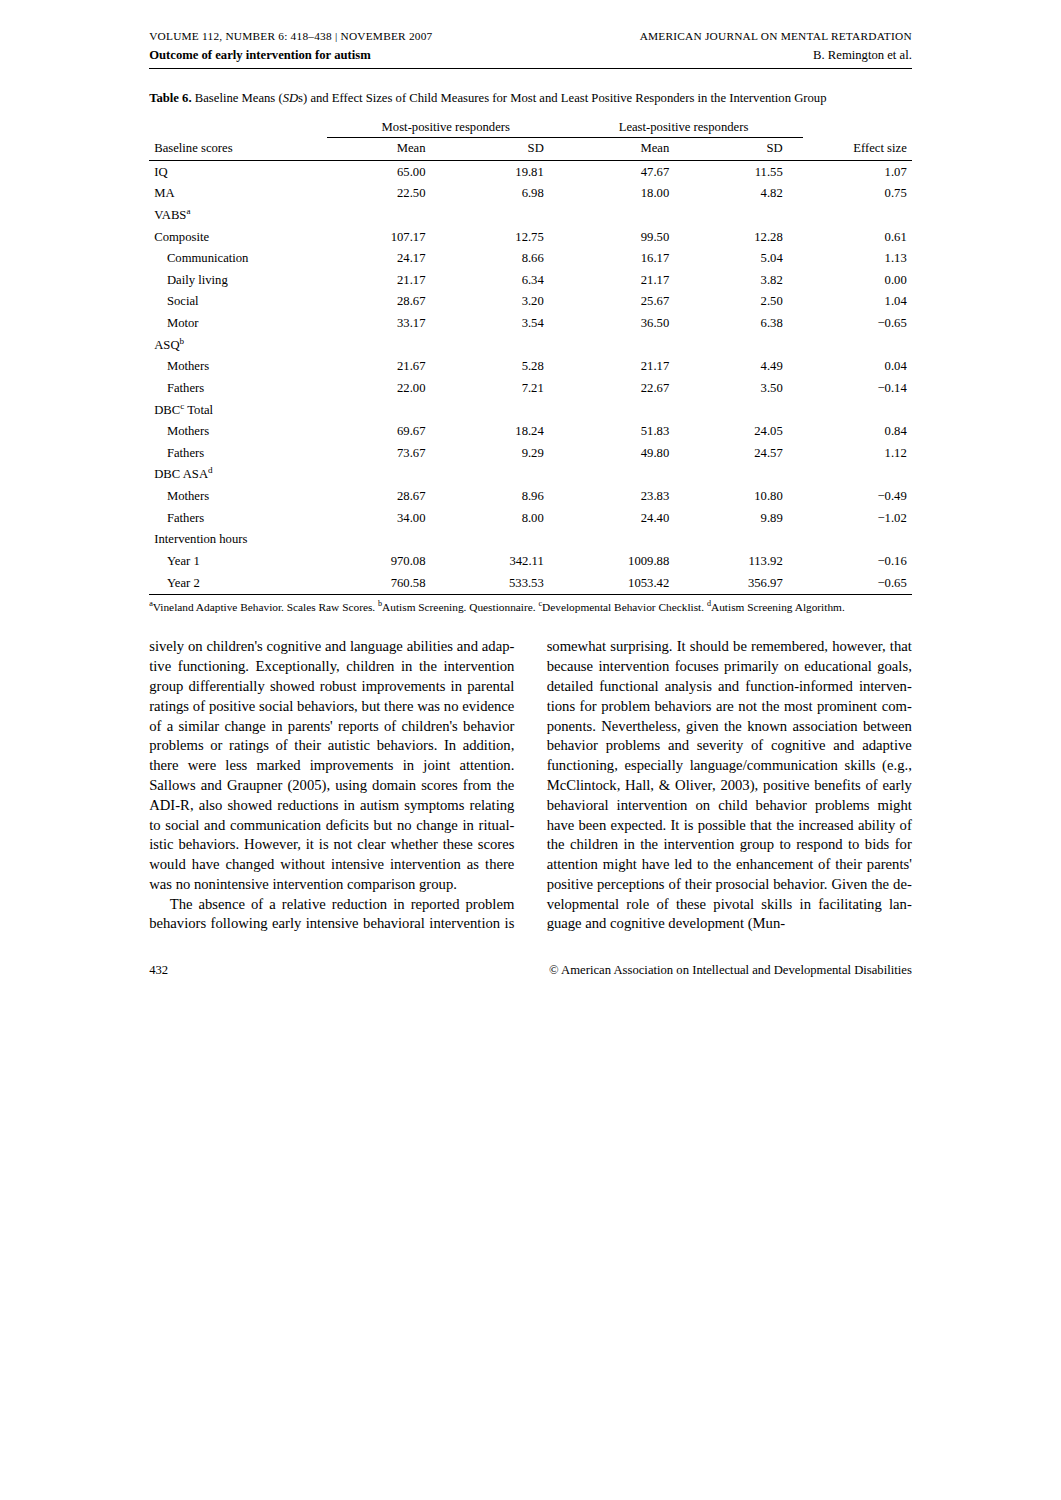Volume 112, Number 6: 418–438 | November 2007 American Journal on Mental Retardation
Outcome of early intervention for autism B. Remington et al.
Table 6. Baseline Means ( SD s) and Effect Sizes of Child Measures for Most and Least Positive Responders in the Intervention Group
| | Most-positive responders | Least-positive responders | |
| --- | --- | --- | --- |
| Baseline scores | Mean | SD | Mean | SD | Effect size |
| IQ | 65.00 | 19.81 | 47.67 | 11.55 | 1.07 |
| MA | 22.50 | 6.98 | 18.00 | 4.82 | 0.75 |
| VABS a | | | | | |
| Composite | 107.17 | 12.75 | 99.50 | 12.28 | 0.61 |
| Communication | 24.17 | 8.66 | 16.17 | 5.04 | 1.13 |
| Daily living | 21.17 | 6.34 | 21.17 | 3.82 | 0.00 |
| Social | 28.67 | 3.20 | 25.67 | 2.50 | 1.04 |
| Motor | 33.17 | 3.54 | 36.50 | 6.38 | −0.65 |
| ASQ b | | | | | |
| Mothers | 21.67 | 5.28 | 21.17 | 4.49 | 0.04 |
| Fathers | 22.00 | 7.21 | 22.67 | 3.50 | −0.14 |
| DBC c Total | | | | | |
| Mothers | 69.67 | 18.24 | 51.83 | 24.05 | 0.84 |
| Fathers | 73.67 | 9.29 | 49.80 | 24.57 | 1.12 |
| DBC ASA d | | | | | |
| Mothers | 28.67 | 8.96 | 23.83 | 10.80 | −0.49 |
| Fathers | 34.00 | 8.00 | 24.40 | 9.89 | −1.02 |
| Intervention hours | | | | | |
| Year 1 | 970.08 | 342.11 | 1009.88 | 113.92 | −0.16 |
| Year 2 | 760.58 | 533.53 | 1053.42 | 356.97 | −0.65 |
aVineland Adaptive Behavior. Scales Raw Scores. bAutism Screening. Questionnaire. cDevelopmental Behavior Checklist. dAutism Screening Algorithm.
sively on children's cognitive and language abilities and adaptive functioning. Exceptionally, children in the intervention group differentially showed robust improvements in parental ratings of positive social behaviors, but there was no evidence of a similar change in parents' reports of children's behavior problems or ratings of their autistic behaviors. In addition, there were less marked improvements in joint attention. Sallows and Graupner (2005), using domain scores from the ADI-R, also showed reductions in autism symptoms relating to social and communication deficits but no change in ritualistic behaviors. However, it is not clear whether these scores would have changed without intensive intervention as there was no nonintensive intervention comparison group.
The absence of a relative reduction in reported problem behaviors following early intensive behavioral intervention is somewhat surprising. It should be remembered, however, that because intervention focuses primarily on educational goals, detailed functional analysis and function-informed interventions for problem behaviors are not the most prominent components. Nevertheless, given the known association between behavior problems and severity of cognitive and adaptive functioning, especially language/communication skills (e.g., McClintock, Hall, & Oliver, 2003), positive benefits of early behavioral intervention on child behavior problems might have been expected. It is possible that the increased ability of the children in the intervention group to respond to bids for attention might have led to the enhancement of their parents' positive perceptions of their prosocial behavior. Given the developmental role of these pivotal skills in facilitating language and cognitive development (Mun-
432 © American Association on Intellectual and Developmental Disabilities